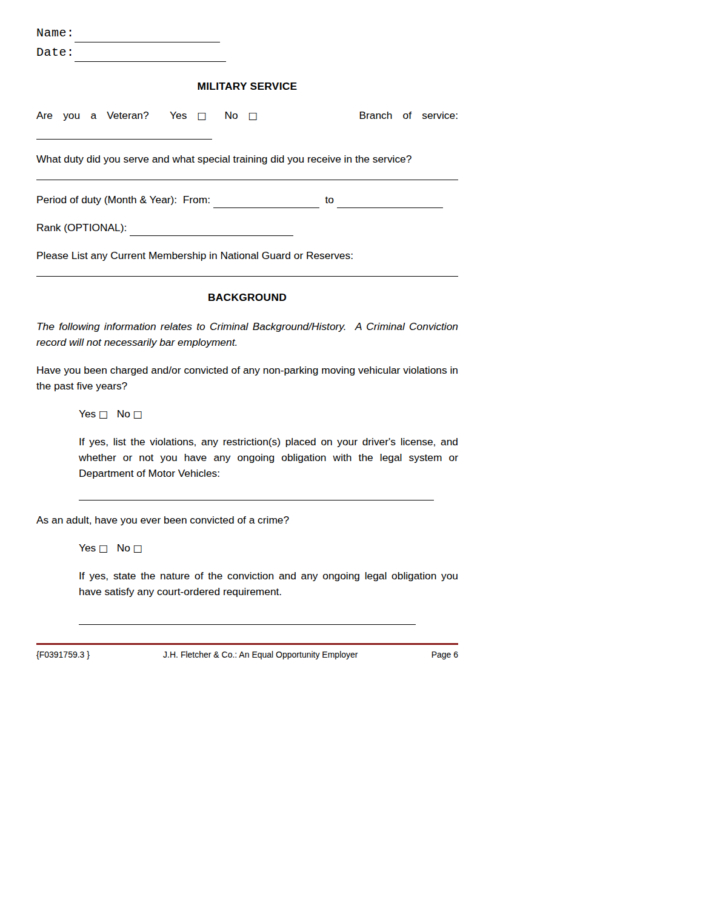Name:
Date:
MILITARY SERVICE
Are you a Veteran? Yes □ No □ Branch of service:
What duty did you serve and what special training did you receive in the service?
Period of duty (Month & Year): From: to
Rank (OPTIONAL):
Please List any Current Membership in National Guard or Reserves:
BACKGROUND
The following information relates to Criminal Background/History. A Criminal Conviction record will not necessarily bar employment.
Have you been charged and/or convicted of any non-parking moving vehicular violations in the past five years?
Yes □ No □
If yes, list the violations, any restriction(s) placed on your driver's license, and whether or not you have any ongoing obligation with the legal system or Department of Motor Vehicles:
As an adult, have you ever been convicted of a crime?
Yes □ No □
If yes, state the nature of the conviction and any ongoing legal obligation you have satisfy any court-ordered requirement.
{F0391759.3 } J.H. Fletcher & Co.: An Equal Opportunity Employer Page 6